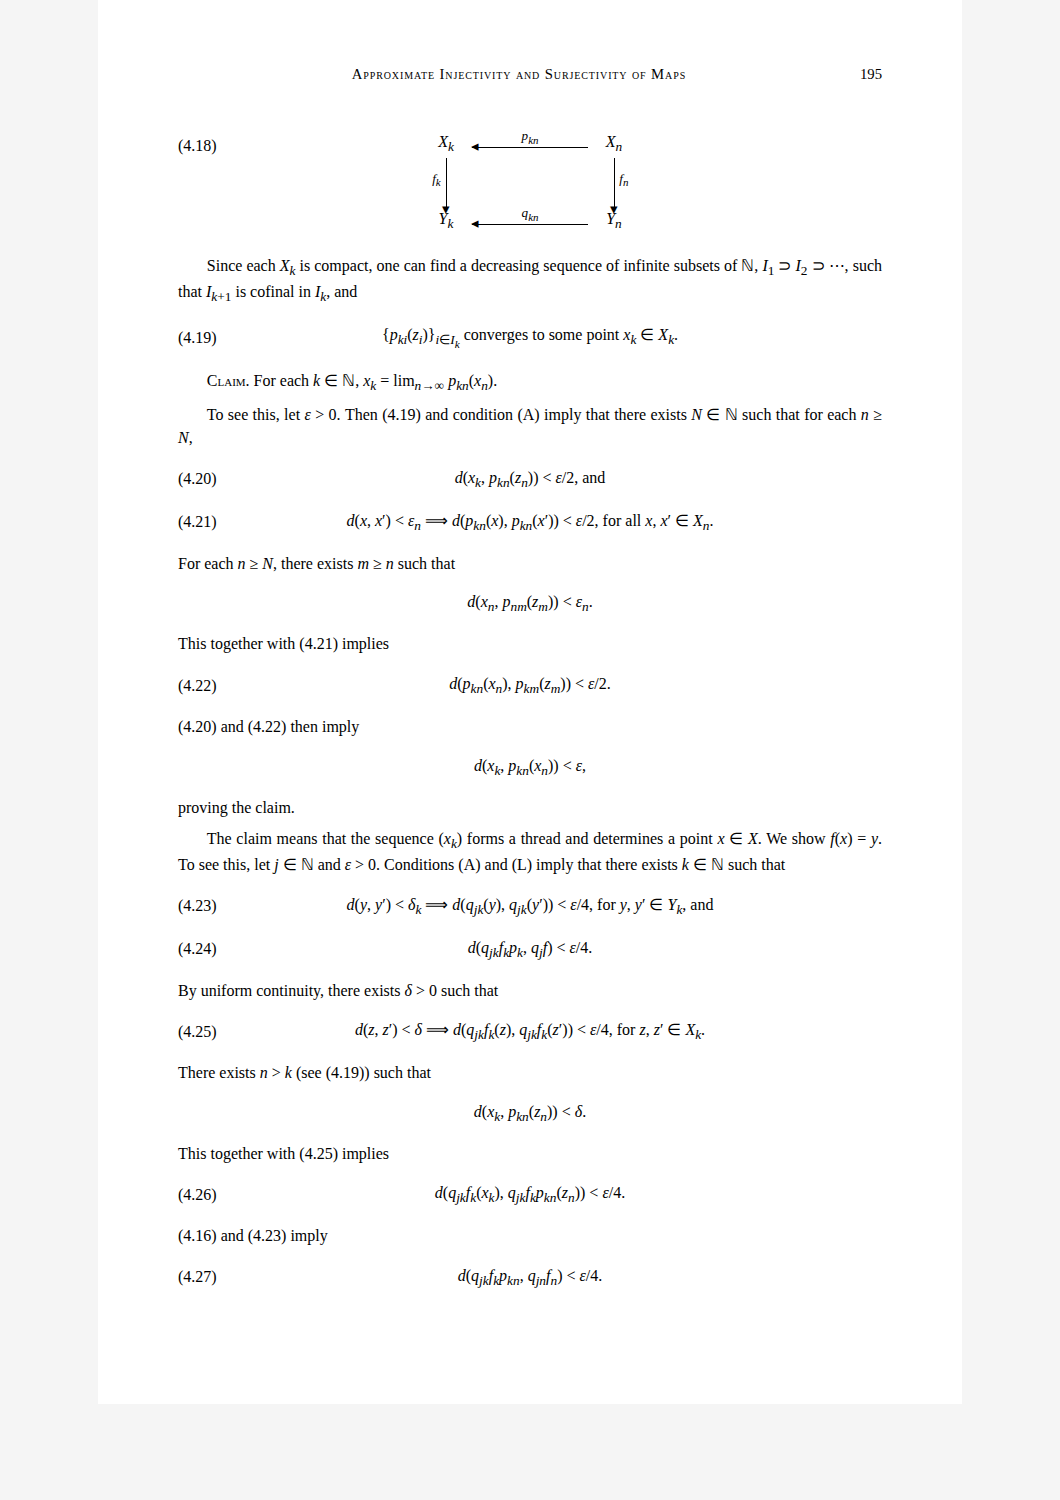Approximate Injectivity and Surjectivity of Maps 195
(4.18)
Xk
pkn ◂
Xn
fk ▾
fn ▾
Yk
qkn ◂
Yn
Since each Xk is compact, one can find a decreasing sequence of infinite subsets of ℕ, I1 ⊃ I2 ⊃ ⋯, such that Ik+1 is cofinal in Ik, and
(4.19)
{pki(zi)}i∈Ik converges to some point xk ∈ Xk.
Claim. For each k ∈ ℕ, xk = limn→∞ pkn(xn).
To see this, let ε > 0. Then (4.19) and condition (A) imply that there exists N ∈ ℕ such that for each n ≥ N,
(4.20)
d(xk, pkn(zn)) < ε/2, and
(4.21)
d(x, x′) < εn ⟹ d(pkn(x), pkn(x′)) < ε/2, for all x, x′ ∈ Xn.
For each n ≥ N, there exists m ≥ n such that
d(xn, pnm(zm)) < εn.
This together with (4.21) implies
(4.22)
d(pkn(xn), pkm(zm)) < ε/2.
(4.20) and (4.22) then imply
d(xk, pkn(xn)) < ε,
proving the claim.
The claim means that the sequence (xk) forms a thread and determines a point x ∈ X. We show f(x) = y. To see this, let j ∈ ℕ and ε > 0. Conditions (A) and (L) imply that there exists k ∈ ℕ such that
(4.23)
d(y, y′) < δk ⟹ d(qjk(y), qjk(y′)) < ε/4, for y, y′ ∈ Yk, and
(4.24)
d(qjk fk pk, qj f) < ε/4.
By uniform continuity, there exists δ > 0 such that
(4.25)
d(z, z′) < δ ⟹ d(qjk fk(z), qjk fk(z′)) < ε/4, for z, z′ ∈ Xk.
There exists n > k (see (4.19)) such that
d(xk, pkn(zn)) < δ.
This together with (4.25) implies
(4.26)
d(qjk fk(xk), qjk fk pkn(zn)) < ε/4.
(4.16) and (4.23) imply
(4.27)
d(qjk fk pkn, qjn fn) < ε/4.